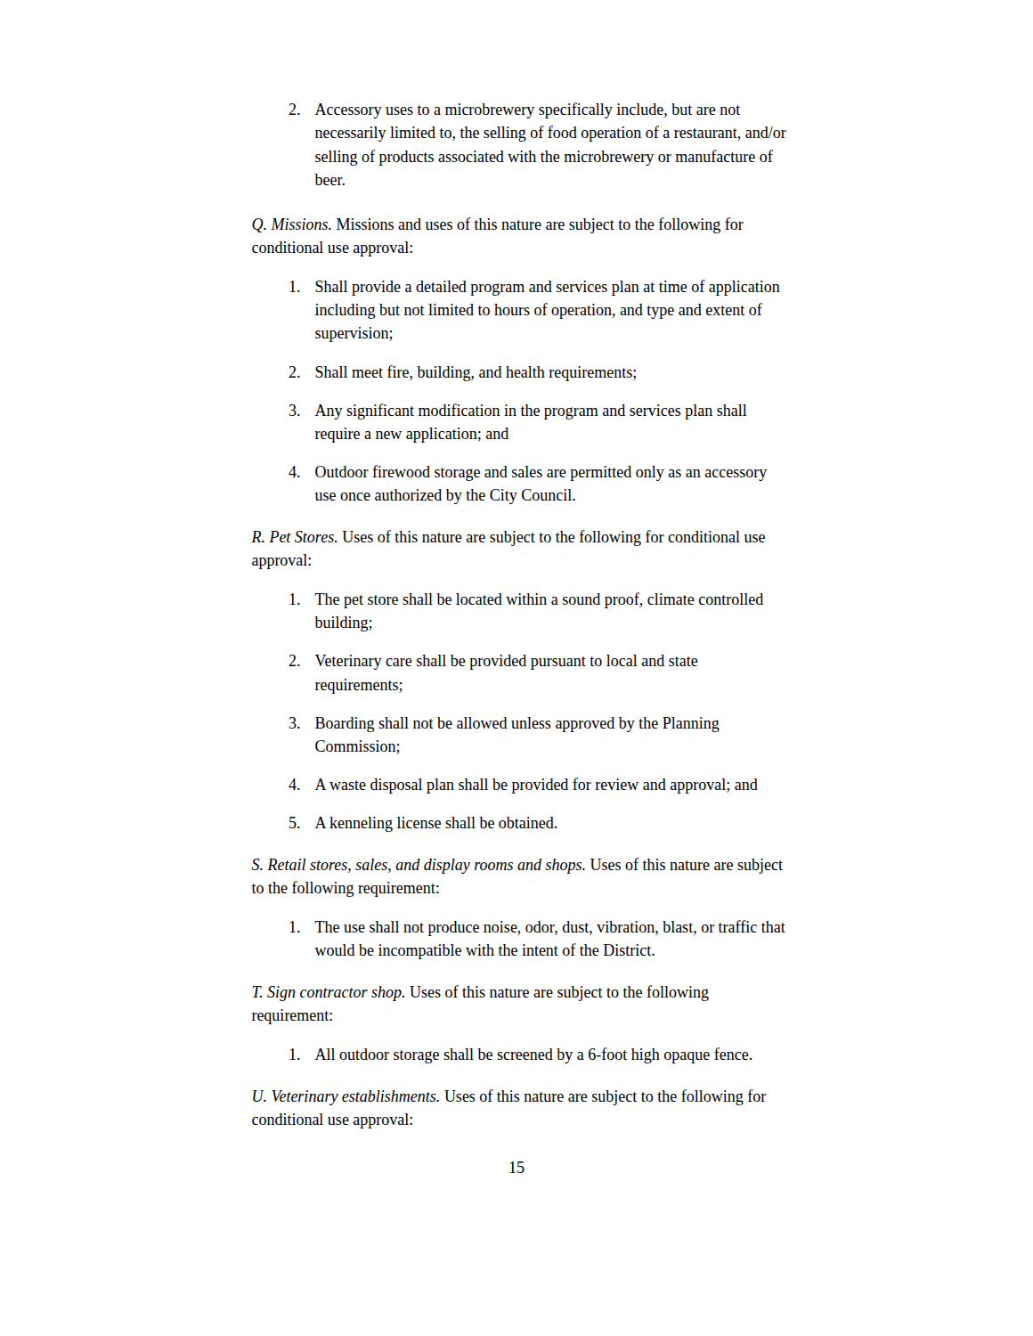Accessory uses to a microbrewery specifically include, but are not necessarily limited to, the selling of food operation of a restaurant, and/or selling of products associated with the microbrewery or manufacture of beer.
Q. Missions. Missions and uses of this nature are subject to the following for conditional use approval:
Shall provide a detailed program and services plan at time of application including but not limited to hours of operation, and type and extent of supervision;
Shall meet fire, building, and health requirements;
Any significant modification in the program and services plan shall require a new application; and
Outdoor firewood storage and sales are permitted only as an accessory use once authorized by the City Council.
R. Pet Stores. Uses of this nature are subject to the following for conditional use approval:
The pet store shall be located within a sound proof, climate controlled building;
Veterinary care shall be provided pursuant to local and state requirements;
Boarding shall not be allowed unless approved by the Planning Commission;
A waste disposal plan shall be provided for review and approval; and
A kenneling license shall be obtained.
S. Retail stores, sales, and display rooms and shops. Uses of this nature are subject to the following requirement:
The use shall not produce noise, odor, dust, vibration, blast, or traffic that would be incompatible with the intent of the District.
T. Sign contractor shop. Uses of this nature are subject to the following requirement:
All outdoor storage shall be screened by a 6-foot high opaque fence.
U. Veterinary establishments. Uses of this nature are subject to the following for conditional use approval:
15